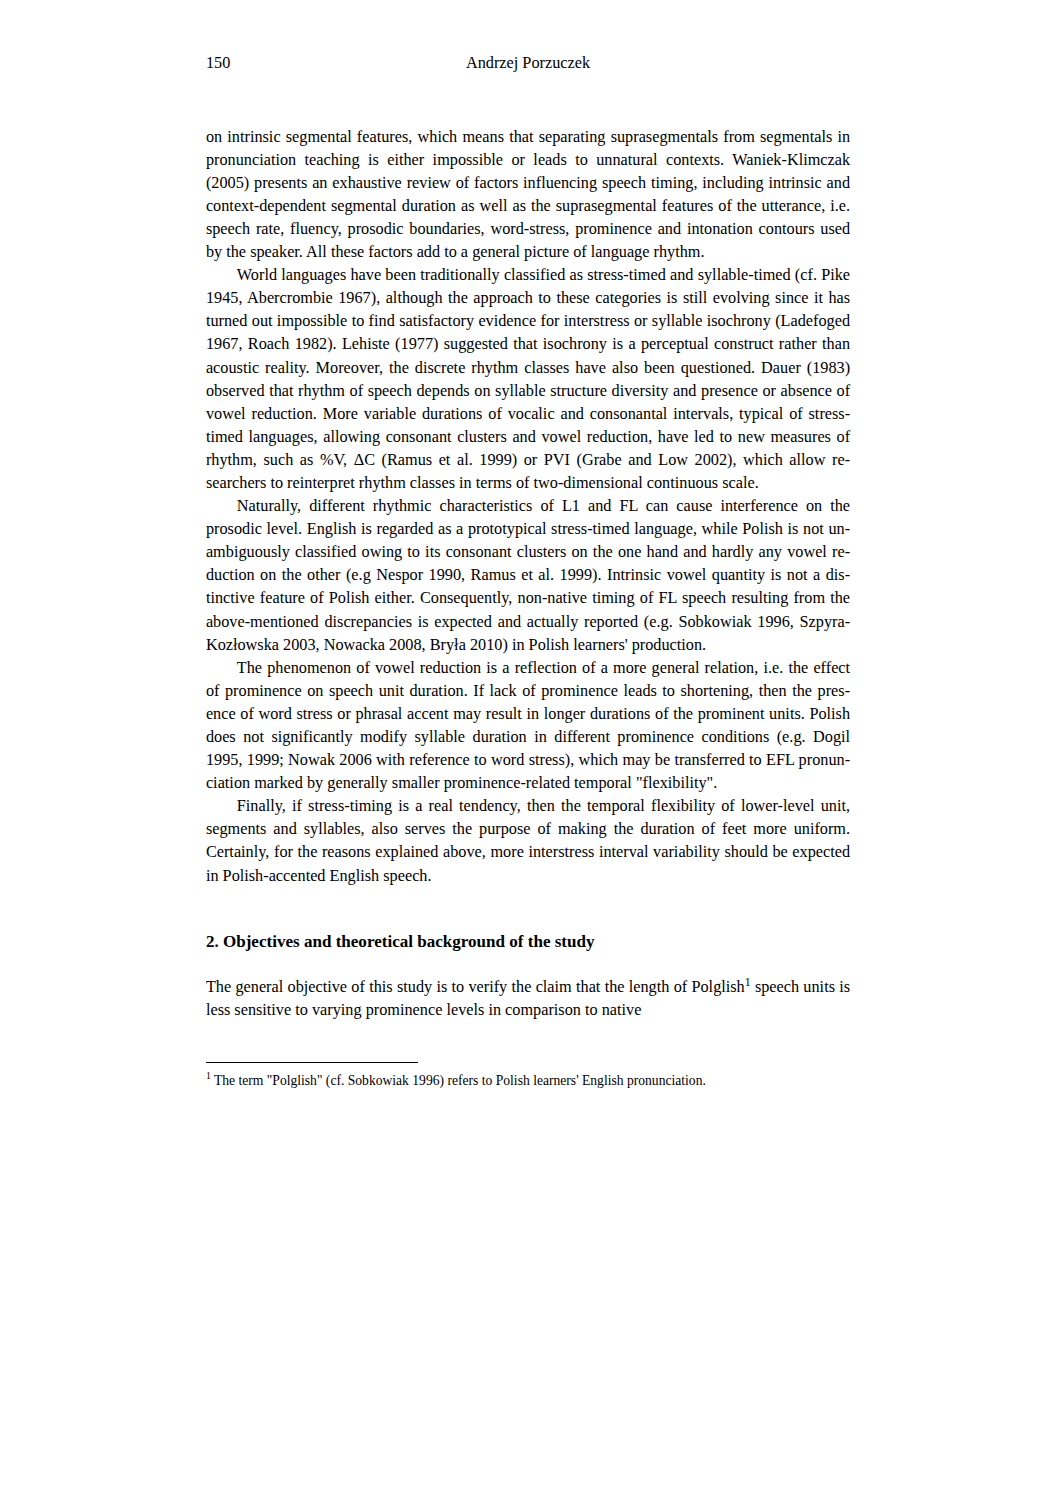150 Andrzej Porzuczek
on intrinsic segmental features, which means that separating suprasegmentals from segmentals in pronunciation teaching is either impossible or leads to unnatural contexts. Waniek-Klimczak (2005) presents an exhaustive review of factors influencing speech timing, including intrinsic and context-dependent segmental duration as well as the suprasegmental features of the utterance, i.e. speech rate, fluency, prosodic boundaries, word-stress, prominence and intonation contours used by the speaker. All these factors add to a general picture of language rhythm.
World languages have been traditionally classified as stress-timed and syllable-timed (cf. Pike 1945, Abercrombie 1967), although the approach to these categories is still evolving since it has turned out impossible to find satisfactory evidence for interstress or syllable isochrony (Ladefoged 1967, Roach 1982). Lehiste (1977) suggested that isochrony is a perceptual construct rather than acoustic reality. Moreover, the discrete rhythm classes have also been questioned. Dauer (1983) observed that rhythm of speech depends on syllable structure diversity and presence or absence of vowel reduction. More variable durations of vocalic and consonantal intervals, typical of stress-timed languages, allowing consonant clusters and vowel reduction, have led to new measures of rhythm, such as %V, ΔC (Ramus et al. 1999) or PVI (Grabe and Low 2002), which allow researchers to reinterpret rhythm classes in terms of two-dimensional continuous scale.
Naturally, different rhythmic characteristics of L1 and FL can cause interference on the prosodic level. English is regarded as a prototypical stress-timed language, while Polish is not unambiguously classified owing to its consonant clusters on the one hand and hardly any vowel reduction on the other (e.g Nespor 1990, Ramus et al. 1999). Intrinsic vowel quantity is not a distinctive feature of Polish either. Consequently, non-native timing of FL speech resulting from the above-mentioned discrepancies is expected and actually reported (e.g. Sobkowiak 1996, Szpyra-Kozłowska 2003, Nowacka 2008, Bryła 2010) in Polish learners' production.
The phenomenon of vowel reduction is a reflection of a more general relation, i.e. the effect of prominence on speech unit duration. If lack of prominence leads to shortening, then the presence of word stress or phrasal accent may result in longer durations of the prominent units. Polish does not significantly modify syllable duration in different prominence conditions (e.g. Dogil 1995, 1999; Nowak 2006 with reference to word stress), which may be transferred to EFL pronunciation marked by generally smaller prominence-related temporal "flexibility".
Finally, if stress-timing is a real tendency, then the temporal flexibility of lower-level unit, segments and syllables, also serves the purpose of making the duration of feet more uniform. Certainly, for the reasons explained above, more interstress interval variability should be expected in Polish-accented English speech.
2. Objectives and theoretical background of the study
The general objective of this study is to verify the claim that the length of Polglish1 speech units is less sensitive to varying prominence levels in comparison to native
1 The term "Polglish" (cf. Sobkowiak 1996) refers to Polish learners' English pronunciation.